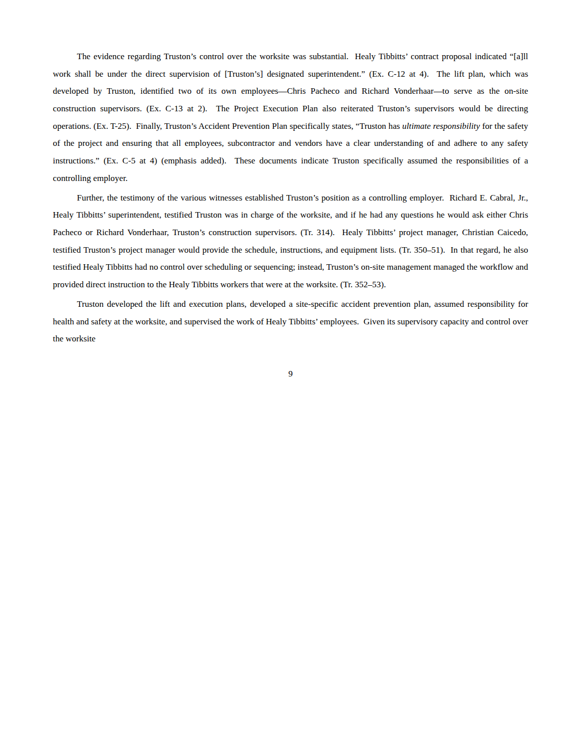The evidence regarding Truston’s control over the worksite was substantial. Healy Tibbitts’ contract proposal indicated “[a]ll work shall be under the direct supervision of [Truston’s] designated superintendent.” (Ex. C-12 at 4). The lift plan, which was developed by Truston, identified two of its own employees—Chris Pacheco and Richard Vonderhaar—to serve as the on-site construction supervisors. (Ex. C-13 at 2). The Project Execution Plan also reiterated Truston’s supervisors would be directing operations. (Ex. T-25). Finally, Truston’s Accident Prevention Plan specifically states, “Truston has ultimate responsibility for the safety of the project and ensuring that all employees, subcontractor and vendors have a clear understanding of and adhere to any safety instructions.” (Ex. C-5 at 4) (emphasis added). These documents indicate Truston specifically assumed the responsibilities of a controlling employer.
Further, the testimony of the various witnesses established Truston’s position as a controlling employer. Richard E. Cabral, Jr., Healy Tibbitts’ superintendent, testified Truston was in charge of the worksite, and if he had any questions he would ask either Chris Pacheco or Richard Vonderhaar, Truston’s construction supervisors. (Tr. 314). Healy Tibbitts’ project manager, Christian Caicedo, testified Truston’s project manager would provide the schedule, instructions, and equipment lists. (Tr. 350–51). In that regard, he also testified Healy Tibbitts had no control over scheduling or sequencing; instead, Truston’s on-site management managed the workflow and provided direct instruction to the Healy Tibbitts workers that were at the worksite. (Tr. 352–53).
Truston developed the lift and execution plans, developed a site-specific accident prevention plan, assumed responsibility for health and safety at the worksite, and supervised the work of Healy Tibbitts’ employees. Given its supervisory capacity and control over the worksite
9